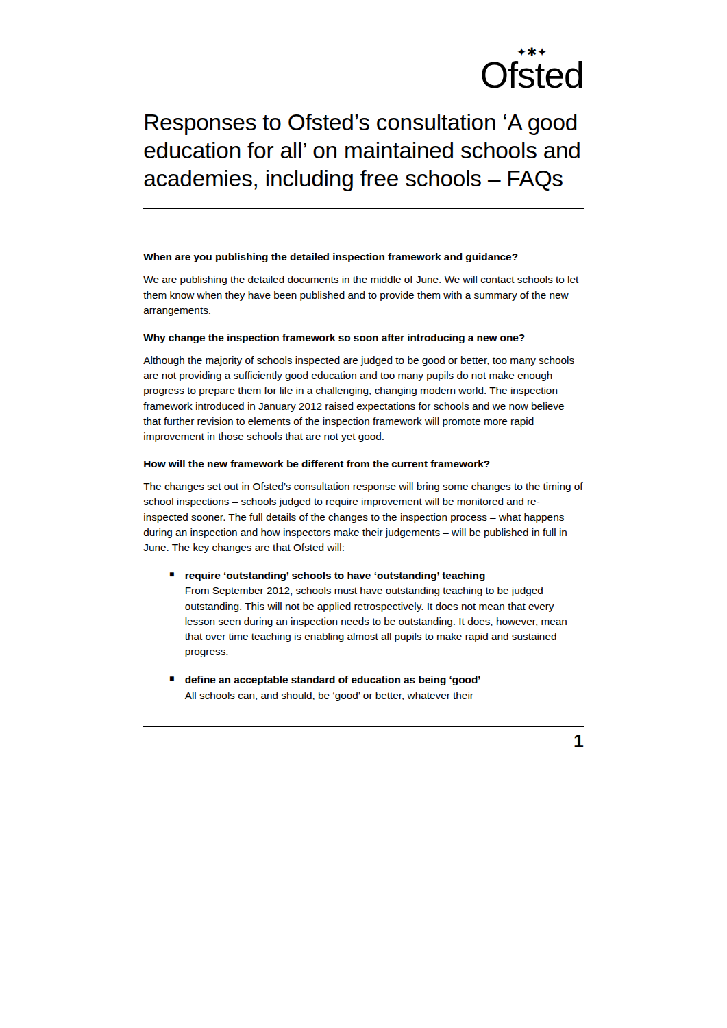✦✱✦
Ofsted
Responses to Ofsted’s consultation ‘A good education for all’ on maintained schools and academies, including free schools – FAQs
When are you publishing the detailed inspection framework and guidance?
We are publishing the detailed documents in the middle of June. We will contact schools to let them know when they have been published and to provide them with a summary of the new arrangements.
Why change the inspection framework so soon after introducing a new one?
Although the majority of schools inspected are judged to be good or better, too many schools are not providing a sufficiently good education and too many pupils do not make enough progress to prepare them for life in a challenging, changing modern world. The inspection framework introduced in January 2012 raised expectations for schools and we now believe that further revision to elements of the inspection framework will promote more rapid improvement in those schools that are not yet good.
How will the new framework be different from the current framework?
The changes set out in Ofsted’s consultation response will bring some changes to the timing of school inspections – schools judged to require improvement will be monitored and re-inspected sooner. The full details of the changes to the inspection process – what happens during an inspection and how inspectors make their judgements – will be published in full in June. The key changes are that Ofsted will:
require ‘outstanding’ schools to have ‘outstanding’ teaching From September 2012, schools must have outstanding teaching to be judged outstanding. This will not be applied retrospectively. It does not mean that every lesson seen during an inspection needs to be outstanding. It does, however, mean that over time teaching is enabling almost all pupils to make rapid and sustained progress.
define an acceptable standard of education as being ‘good’ All schools can, and should, be ‘good’ or better, whatever their
1